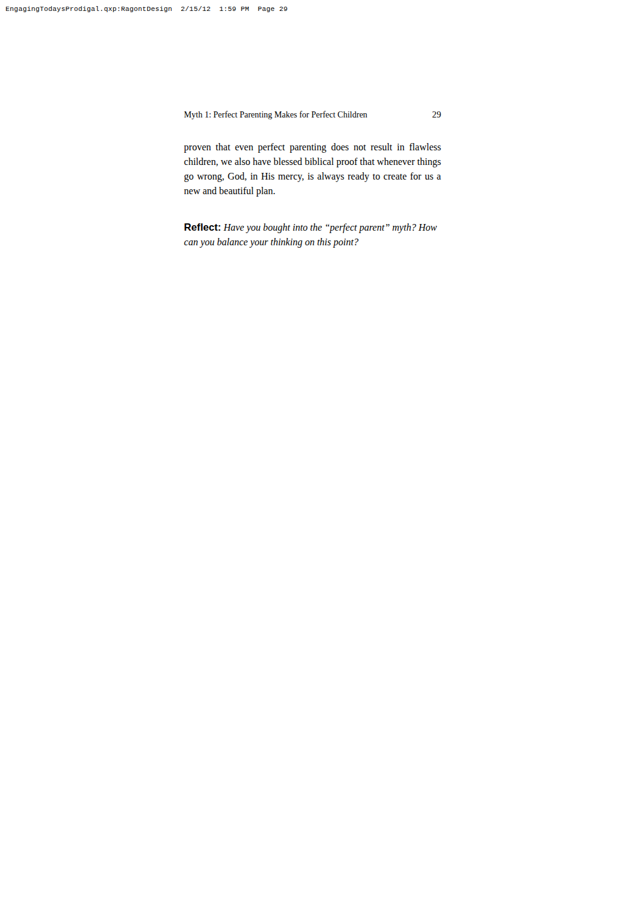EngagingTodaysProdigal.qxp:RagontDesign 2/15/12 1:59 PM Page 29
Myth 1: Perfect Parenting Makes for Perfect Children 29
proven that even perfect parenting does not result in flawless children, we also have blessed biblical proof that whenever things go wrong, God, in His mercy, is always ready to create for us a new and beautiful plan.
Reflect: Have you bought into the “perfect parent” myth? How can you balance your thinking on this point?